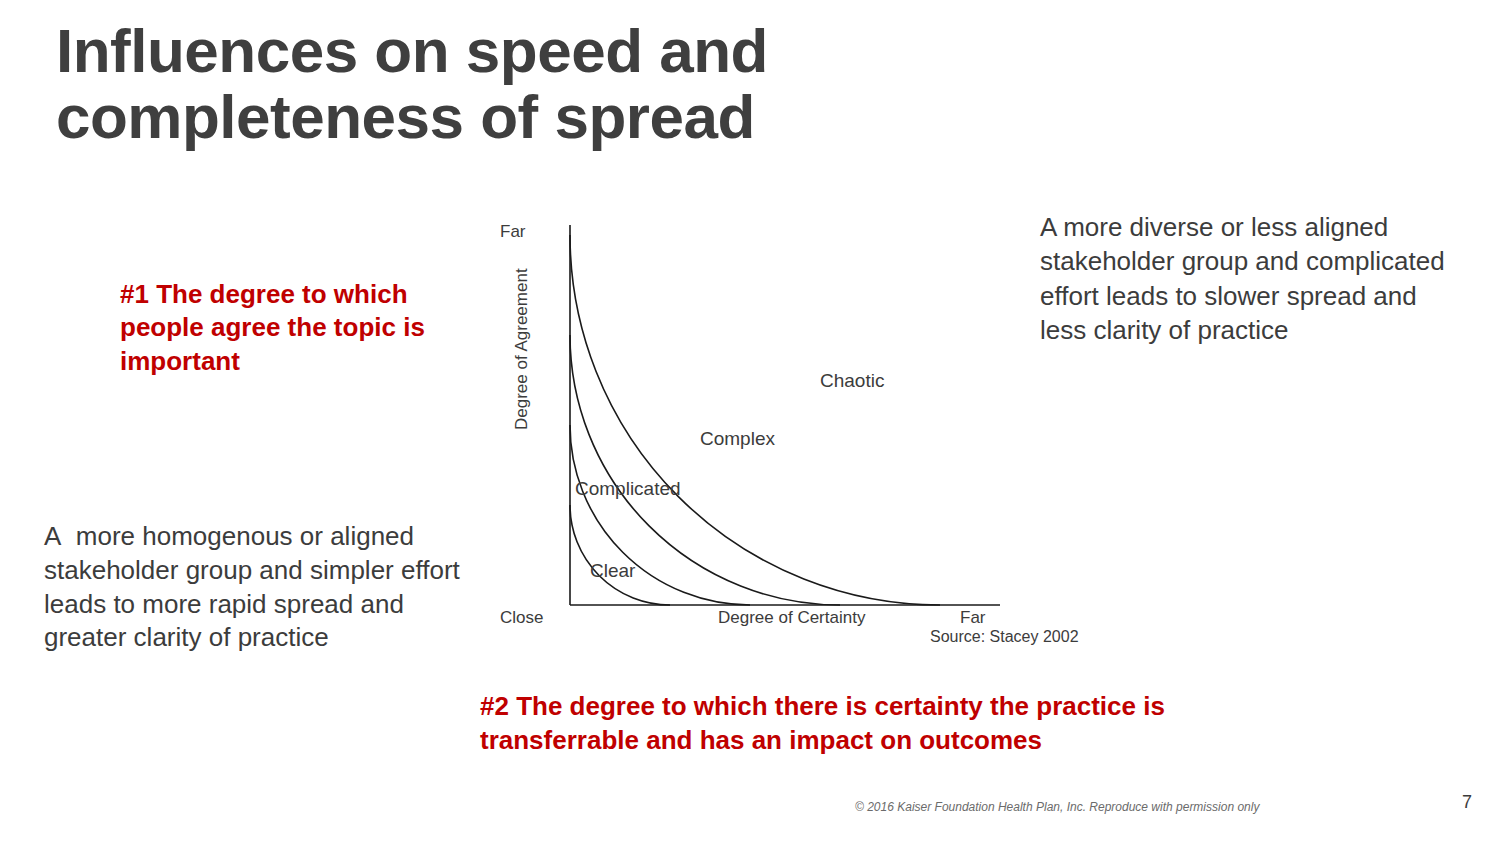Influences on speed and completeness of spread
#1 The degree to which people agree the topic is important
A more homogenous or aligned stakeholder group and simpler effort leads to more rapid spread and greater clarity of practice
A more diverse or less aligned stakeholder group and complicated effort leads to slower spread and less clarity of practice
#2 The degree to which there is certainty the practice is transferrable and has an impact on outcomes
Far
Close
Far
Degree of Certainty
Degree of Agreement
Chaotic
Complex
Complicated
Clear
Source: Stacey 2002
© 2016 Kaiser Foundation Health Plan, Inc. Reproduce with permission only
7